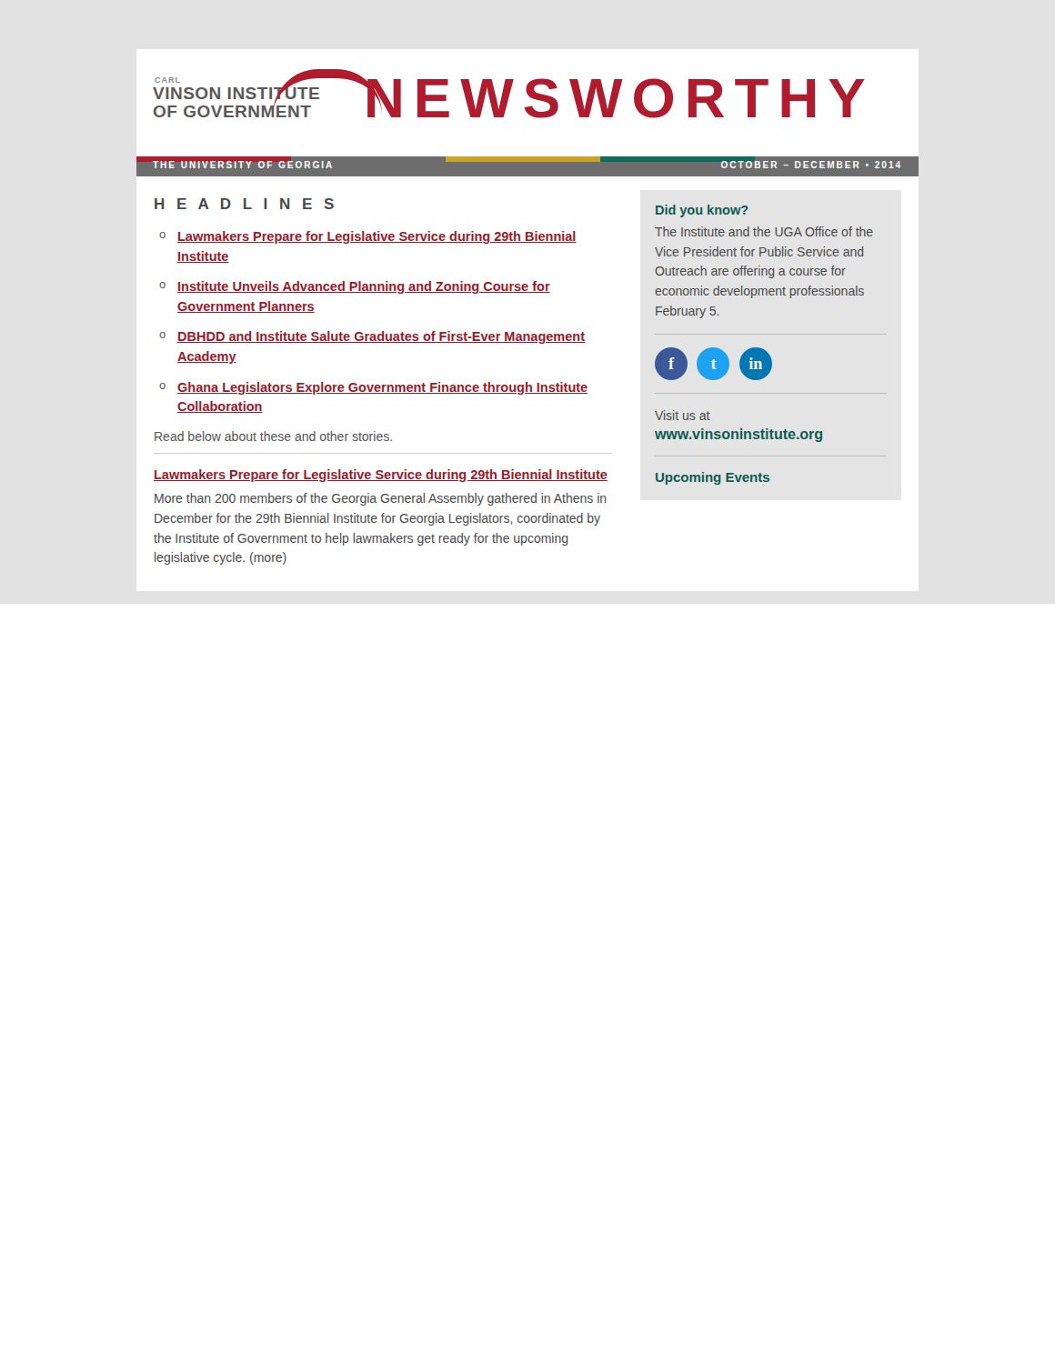CARL
VINSON INSTITUTE
OF GOVERNMENT
NEWSWORTHY
THE UNIVERSITY OF GEORGIA OCTOBER – DECEMBER • 2014
| H E A D L I N E S Lawmakers Prepare for Legislative Service during 29th Biennial Institute Institute Unveils Advanced Planning and Zoning Course for Government Planners DBHDD and Institute Salute Graduates of First-Ever Management Academy Ghana Legislators Explore Government Finance through Institute Collaboration Read below about these and other stories. Lawmakers Prepare for Legislative Service during 29th Biennial Institute More than 200 members of the Georgia General Assembly gathered in Athens in December for the 29th Biennial Institute for Georgia Legislators, coordinated by the Institute of Government to help lawmakers get ready for the upcoming legislative cycle. (more) | Did you know? The Institute and the UGA Office of the Vice President for Public Service and Outreach are offering a course for economic development professionals February 5. f t in Visit us at www.vinsoninstitute.org Upcoming Events |